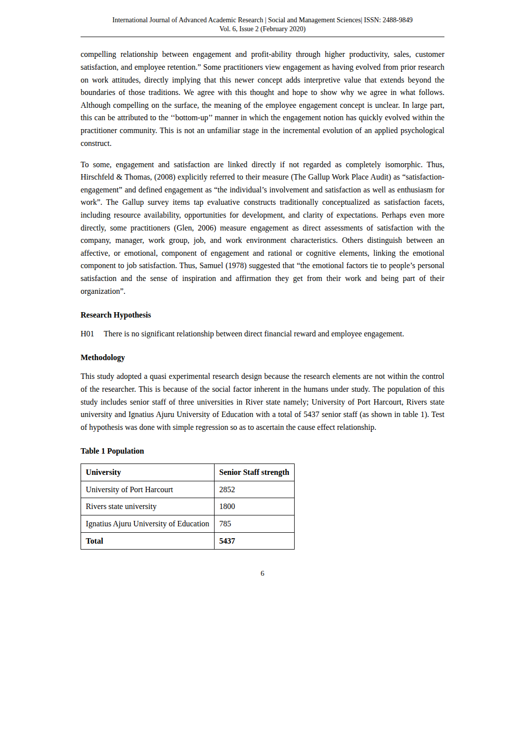International Journal of Advanced Academic Research | Social and Management Sciences| ISSN: 2488-9849
Vol. 6, Issue 2 (February 2020)
compelling relationship between engagement and profit-ability through higher productivity, sales, customer satisfaction, and employee retention.” Some practitioners view engagement as having evolved from prior research on work attitudes, directly implying that this newer concept adds interpretive value that extends beyond the boundaries of those traditions. We agree with this thought and hope to show why we agree in what follows. Although compelling on the surface, the meaning of the employee engagement concept is unclear. In large part, this can be attributed to the ‘‘bottom-up’’ manner in which the engagement notion has quickly evolved within the practitioner community. This is not an unfamiliar stage in the incremental evolution of an applied psychological construct.
To some, engagement and satisfaction are linked directly if not regarded as completely isomorphic. Thus, Hirschfeld & Thomas, (2008) explicitly referred to their measure (The Gallup Work Place Audit) as “satisfaction-engagement” and defined engagement as “the individual’s involvement and satisfaction as well as enthusiasm for work”. The Gallup survey items tap evaluative constructs traditionally conceptualized as satisfaction facets, including resource availability, opportunities for development, and clarity of expectations. Perhaps even more directly, some practitioners (Glen, 2006) measure engagement as direct assessments of satisfaction with the company, manager, work group, job, and work environment characteristics. Others distinguish between an affective, or emotional, component of engagement and rational or cognitive elements, linking the emotional component to job satisfaction. Thus, Samuel (1978) suggested that “the emotional factors tie to people’s personal satisfaction and the sense of inspiration and affirmation they get from their work and being part of their organization”.
Research Hypothesis
H01 There is no significant relationship between direct financial reward and employee engagement.
Methodology
This study adopted a quasi experimental research design because the research elements are not within the control of the researcher. This is because of the social factor inherent in the humans under study. The population of this study includes senior staff of three universities in River state namely; University of Port Harcourt, Rivers state university and Ignatius Ajuru University of Education with a total of 5437 senior staff (as shown in table 1). Test of hypothesis was done with simple regression so as to ascertain the cause effect relationship.
Table 1 Population
| University | Senior Staff strength |
| --- | --- |
| University of Port Harcourt | 2852 |
| Rivers state university | 1800 |
| Ignatius Ajuru University of Education | 785 |
| Total | 5437 |
6